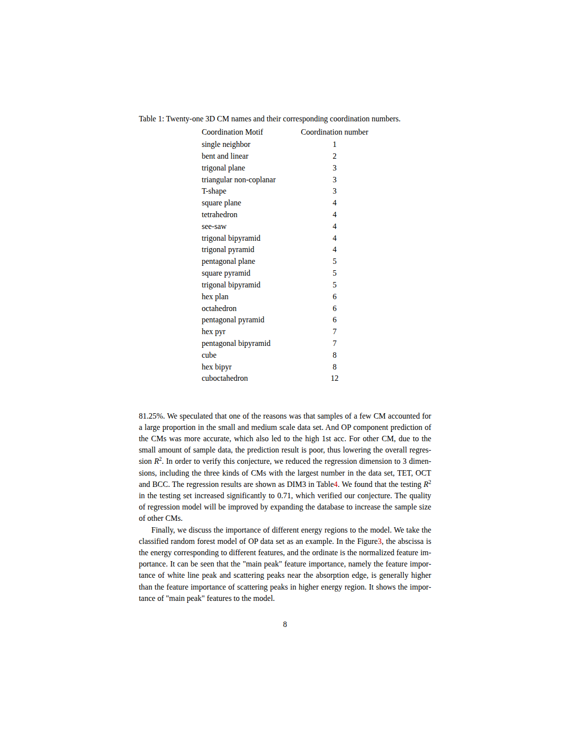Table 1: Twenty-one 3D CM names and their corresponding coordination numbers.
| Coordination Motif | Coordination number |
| single neighbor | 1 |
| bent and linear | 2 |
| trigonal plane | 3 |
| triangular non-coplanar | 3 |
| T-shape | 3 |
| square plane | 4 |
| tetrahedron | 4 |
| see-saw | 4 |
| trigonal bipyramid | 4 |
| trigonal pyramid | 4 |
| pentagonal plane | 5 |
| square pyramid | 5 |
| trigonal bipyramid | 5 |
| hex plan | 6 |
| octahedron | 6 |
| pentagonal pyramid | 6 |
| hex pyr | 7 |
| pentagonal bipyramid | 7 |
| cube | 8 |
| hex bipyr | 8 |
| cuboctahedron | 12 |
81.25%. We speculated that one of the reasons was that samples of a few CM accounted for a large proportion in the small and medium scale data set. And OP component prediction of the CMs was more accurate, which also led to the high 1st acc. For other CM, due to the small amount of sample data, the prediction result is poor, thus lowering the overall regression R2. In order to verify this conjecture, we reduced the regression dimension to 3 dimensions, including the three kinds of CMs with the largest number in the data set, TET, OCT and BCC. The regression results are shown as DIM3 in Table4. We found that the testing R2 in the testing set increased significantly to 0.71, which verified our conjecture. The quality of regression model will be improved by expanding the database to increase the sample size of other CMs.
Finally, we discuss the importance of different energy regions to the model. We take the classified random forest model of OP data set as an example. In the Figure3, the abscissa is the energy corresponding to different features, and the ordinate is the normalized feature importance. It can be seen that the "main peak" feature importance, namely the feature importance of white line peak and scattering peaks near the absorption edge, is generally higher than the feature importance of scattering peaks in higher energy region. It shows the importance of "main peak" features to the model.
8